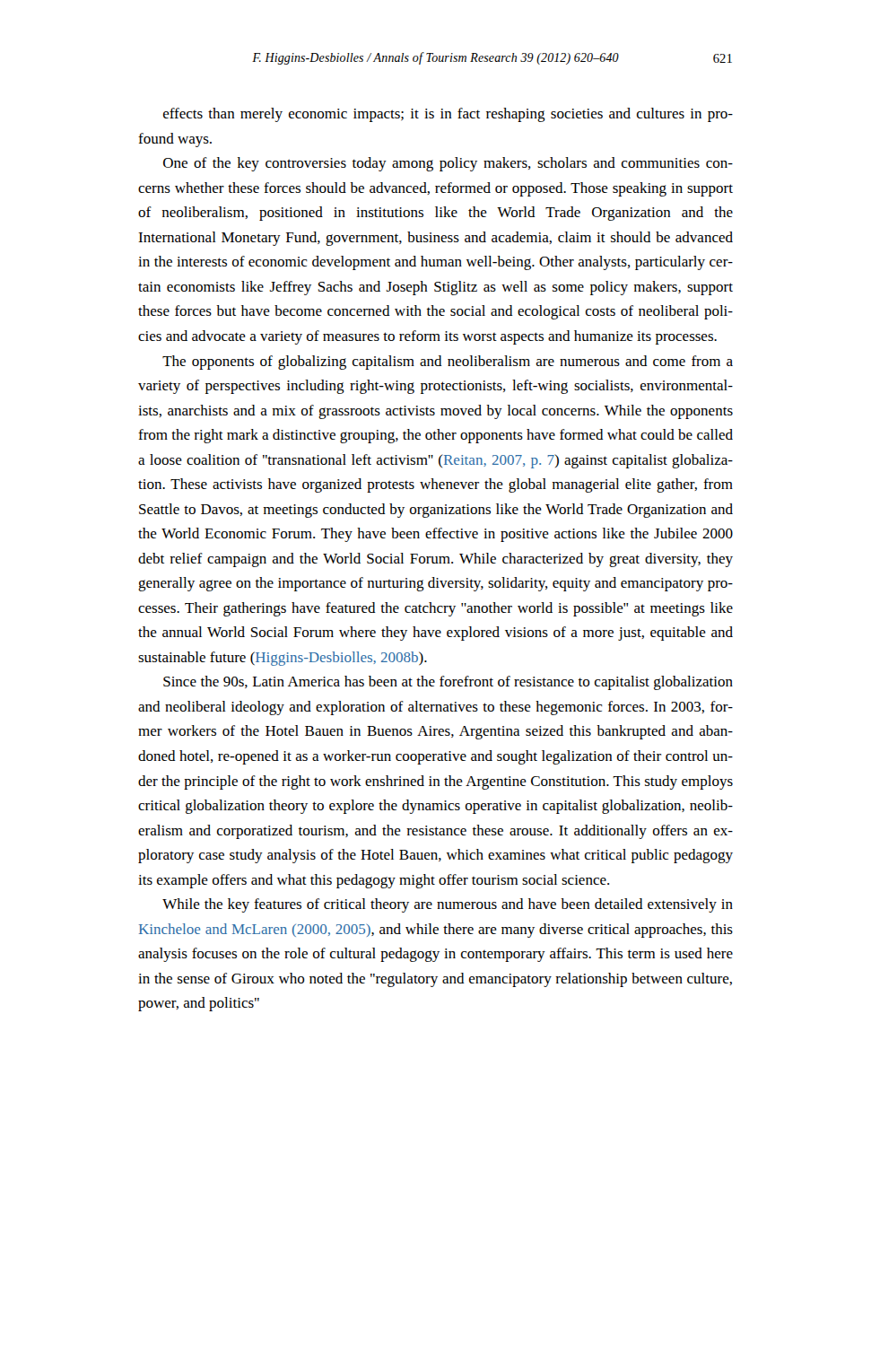F. Higgins-Desbiolles / Annals of Tourism Research 39 (2012) 620–640 621
effects than merely economic impacts; it is in fact reshaping societies and cultures in profound ways.
One of the key controversies today among policy makers, scholars and communities concerns whether these forces should be advanced, reformed or opposed. Those speaking in support of neoliberalism, positioned in institutions like the World Trade Organization and the International Monetary Fund, government, business and academia, claim it should be advanced in the interests of economic development and human well-being. Other analysts, particularly certain economists like Jeffrey Sachs and Joseph Stiglitz as well as some policy makers, support these forces but have become concerned with the social and ecological costs of neoliberal policies and advocate a variety of measures to reform its worst aspects and humanize its processes.
The opponents of globalizing capitalism and neoliberalism are numerous and come from a variety of perspectives including right-wing protectionists, left-wing socialists, environmentalists, anarchists and a mix of grassroots activists moved by local concerns. While the opponents from the right mark a distinctive grouping, the other opponents have formed what could be called a loose coalition of ''transnational left activism'' (Reitan, 2007, p. 7) against capitalist globalization. These activists have organized protests whenever the global managerial elite gather, from Seattle to Davos, at meetings conducted by organizations like the World Trade Organization and the World Economic Forum. They have been effective in positive actions like the Jubilee 2000 debt relief campaign and the World Social Forum. While characterized by great diversity, they generally agree on the importance of nurturing diversity, solidarity, equity and emancipatory processes. Their gatherings have featured the catchcry ''another world is possible'' at meetings like the annual World Social Forum where they have explored visions of a more just, equitable and sustainable future (Higgins-Desbiolles, 2008b).
Since the 90s, Latin America has been at the forefront of resistance to capitalist globalization and neoliberal ideology and exploration of alternatives to these hegemonic forces. In 2003, former workers of the Hotel Bauen in Buenos Aires, Argentina seized this bankrupted and abandoned hotel, re-opened it as a worker-run cooperative and sought legalization of their control under the principle of the right to work enshrined in the Argentine Constitution. This study employs critical globalization theory to explore the dynamics operative in capitalist globalization, neoliberalism and corporatized tourism, and the resistance these arouse. It additionally offers an exploratory case study analysis of the Hotel Bauen, which examines what critical public pedagogy its example offers and what this pedagogy might offer tourism social science.
While the key features of critical theory are numerous and have been detailed extensively in Kincheloe and McLaren (2000, 2005), and while there are many diverse critical approaches, this analysis focuses on the role of cultural pedagogy in contemporary affairs. This term is used here in the sense of Giroux who noted the ''regulatory and emancipatory relationship between culture, power, and politics''